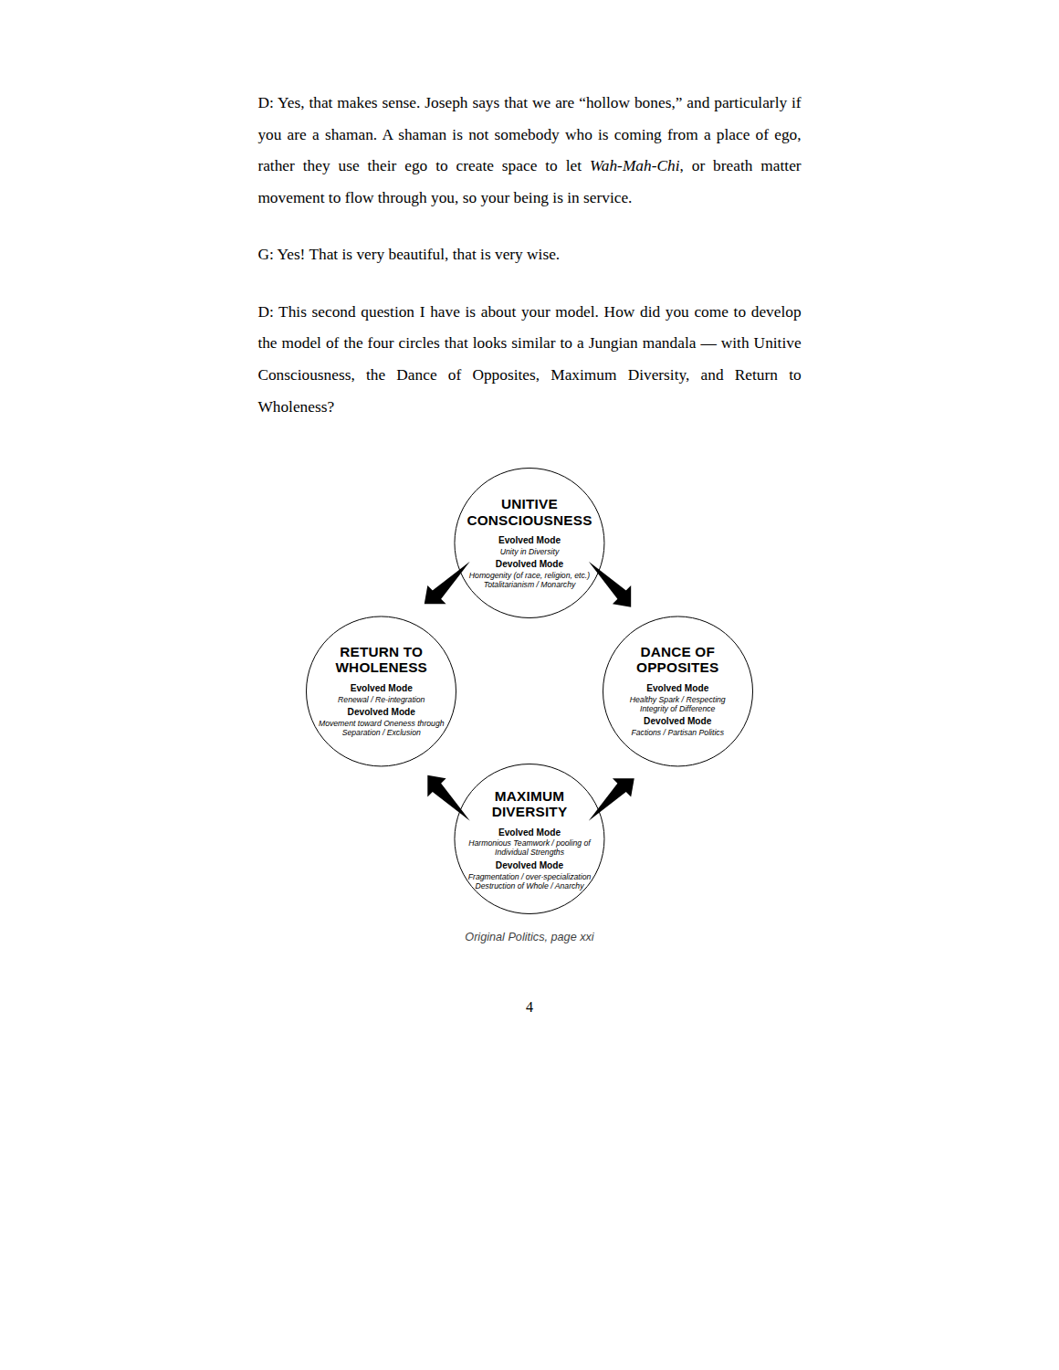D: Yes, that makes sense. Joseph says that we are “hollow bones,” and particularly if you are a shaman. A shaman is not somebody who is coming from a place of ego, rather they use their ego to create space to let Wah-Mah-Chi, or breath matter movement to flow through you, so your being is in service.
G: Yes! That is very beautiful, that is very wise.
D: This second question I have is about your model. How did you come to develop the model of the four circles that looks similar to a Jungian mandala — with Unitive Consciousness, the Dance of Opposites, Maximum Diversity, and Return to Wholeness?
UNITIVE
CONSCIOUSNESS
Evolved Mode
Unity in Diversity
Devolved Mode
Homogenity (of race, religion, etc.)
Totalitarianism / Monarchy
DANCE OF
OPPOSITES
Evolved Mode
Healthy Spark / Respecting
Integrity of Difference
Devolved Mode
Factions / Partisan Politics
MAXIMUM
DIVERSITY
Evolved Mode
Harmonious Teamwork / pooling of
Individual Strengths
Devolved Mode
Fragmentation / over-specialization
Destruction of Whole / Anarchy
RETURN TO
WHOLENESS
Evolved Mode
Renewal / Re-integration
Devolved Mode
Movement toward Oneness through
Separation / Exclusion
Original Politics, page xxi
4